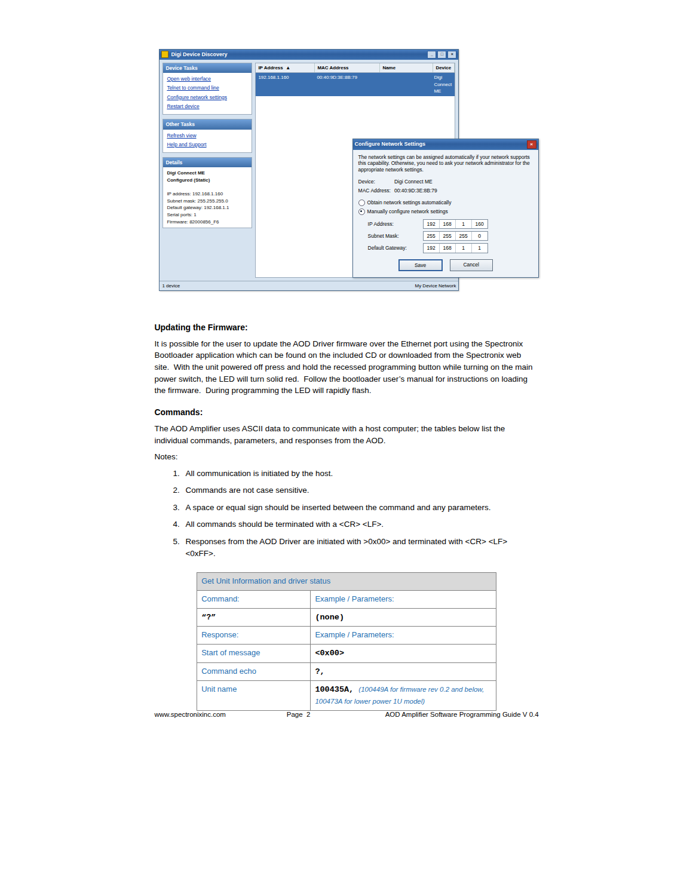Digi Device Discovery _ □ ×
Device Tasks
Open web interface
Telnet to command line
Configure network settings
Restart device
Other Tasks
Refresh view
Help and Support
Details
Digi Connect ME Configured (Static)
IP address: 192.168.1.160
Subnet mask: 255.255.255.0
Default gateway: 192.168.1.1
Serial ports: 1
Firmware: 82000856_F6
IP Address ▲
MAC Address
Name
Device
192.168.1.160
00:40:9D:3E:8B:79
Digi Connect ME
1 device My Device Network
Configure Network Settings ×
The network settings can be assigned automatically if your network supports this capability. Otherwise, you need to ask your network administrator for the appropriate network settings.
| Device: | Digi Connect ME |
| MAC Address: | 00:40:9D:3E:8B:79 |
Obtain network settings automatically
Manually configure network settings
IP Address: 1921681160
Subnet Mask: 2552552550
Default Gateway: 19216811
Save
Cancel
Updating the Firmware:
It is possible for the user to update the AOD Driver firmware over the Ethernet port using the Spectronix Bootloader application which can be found on the included CD or downloaded from the Spectronix web site. With the unit powered off press and hold the recessed programming button while turning on the main power switch, the LED will turn solid red. Follow the bootloader user’s manual for instructions on loading the firmware. During programming the LED will rapidly flash.
Commands:
The AOD Amplifier uses ASCII data to communicate with a host computer; the tables below list the individual commands, parameters, and responses from the AOD.
Notes:
All communication is initiated by the host.
Commands are not case sensitive.
A space or equal sign should be inserted between the command and any parameters.
All commands should be terminated with a <CR> <LF>.
Responses from the AOD Driver are initiated with >0x00> and terminated with <CR> <LF> <0xFF>.
| Get Unit Information and driver status |
| --- |
| Command: | Example / Parameters: |
| “?” | (none) |
| Response: | Example / Parameters: |
| Start of message | <0x00> |
| Command echo | ?, |
| Unit name | 100435A, (100449A for firmware rev 0.2 and below, 100473A for lower power 1U model) |
www.spectronixinc.com
Page 2
AOD Amplifier Software Programming Guide V 0.4